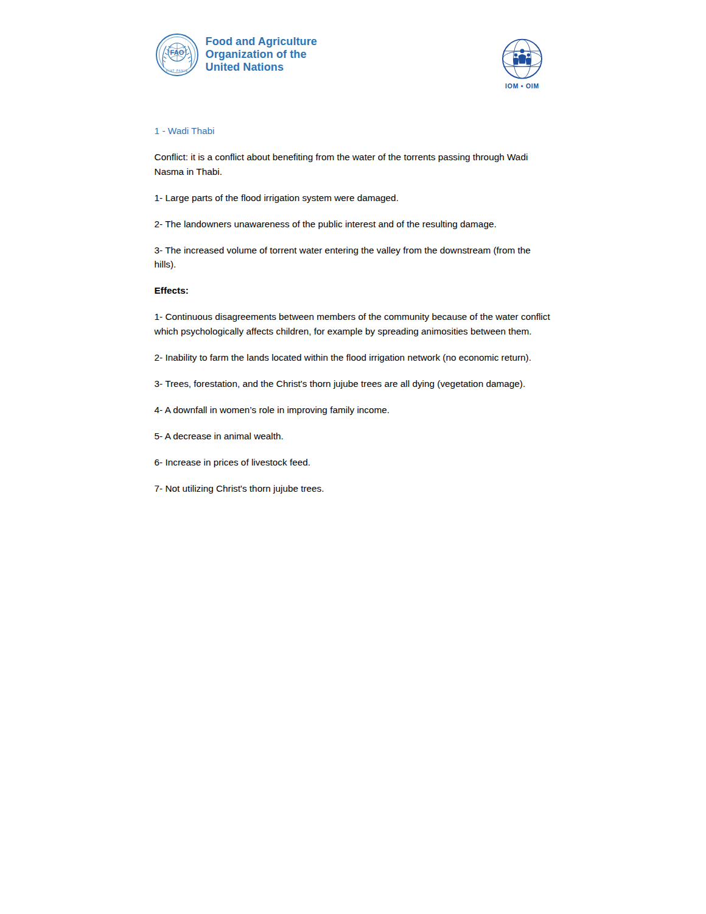FAO FIAT PANIS
Food and Agriculture
Organization of the
United Nations
IOM • OIM
1 - Wadi Thabi
Conflict: it is a conflict about benefiting from the water of the torrents passing through Wadi Nasma in Thabi.
1- Large parts of the flood irrigation system were damaged.
2- The landowners unawareness of the public interest and of the resulting damage.
3- The increased volume of torrent water entering the valley from the downstream (from the hills).
Effects:
1- Continuous disagreements between members of the community because of the water conflict which psychologically affects children, for example by spreading animosities between them.
2- Inability to farm the lands located within the flood irrigation network (no economic return).
3- Trees, forestation, and the Christ's thorn jujube trees are all dying (vegetation damage).
4- A downfall in women’s role in improving family income.
5- A decrease in animal wealth.
6- Increase in prices of livestock feed.
7- Not utilizing Christ's thorn jujube trees.